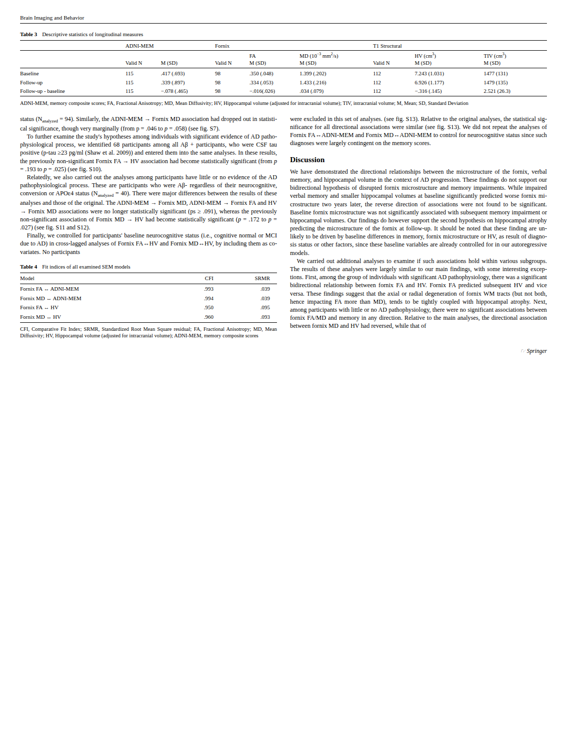Brain Imaging and Behavior
Table 3 Descriptive statistics of longitudinal measures
| | ADNI-MEM | Fornix | T1 Structural |
| --- | --- | --- | --- |
| | Valid N | M (SD) | Valid N | FA M (SD) | MD (10 −3 mm 2 /s) M (SD) | Valid N | HV (cm 3 ) M (SD) | TIV (cm 3 ) M (SD) |
| Baseline | 115 | .417 (.693) | 98 | .350 (.048) | 1.399 (.202) | 112 | 7.243 (1.031) | 1477 (131) |
| Follow-up | 115 | .339 (.897) | 98 | .334 (.053) | 1.433 (.216) | 112 | 6.926 (1.177) | 1479 (135) |
| Follow-up - baseline | 115 | −.078 (.465) | 98 | −.016(.026) | .034 (.079) | 112 | −.316 (.145) | 2.521 (26.3) |
ADNI-MEM, memory composite scores; FA, Fractional Anisotropy; MD, Mean Diffusivity; HV, Hippocampal volume (adjusted for intracranial volume); TIV, intracranial volume; M, Mean; SD, Standard Deviation
status (Nanalyzed = 94). Similarly, the ADNI-MEM → Fornix MD association had dropped out in statistical significance, though very marginally (from p = .046 to p = .058) (see fig. S7).
To further examine the study's hypotheses among individuals with significant evidence of AD pathophysiological process, we identified 68 participants among all Aβ + participants, who were CSF tau positive (p-tau ≥23 pg/ml (Shaw et al. 2009)) and entered them into the same analyses. In these results, the previously non-significant Fornix FA → HV association had become statistically significant (from p = .193 to p = .025) (see fig. S10).
Relatedly, we also carried out the analyses among participants have little or no evidence of the AD pathophysiological process. These are participants who were Aβ- regardless of their neurocognitive, conversion or APOε4 status (Nanalyzed = 40). There were major differences between the results of these analyses and those of the original. The ADNI-MEM → Fornix MD, ADNI-MEM → Fornix FA and HV → Fornix MD associations were no longer statistically significant (ps ≥ .091), whereas the previously non-significant association of Fornix MD → HV had become statistically significant (p = .172 to p = .027) (see fig. S11 and S12).
Finally, we controlled for participants' baseline neurocognitive status (i.e., cognitive normal or MCI due to AD) in cross-lagged analyses of Fornix FA↔HV and Fornix MD↔HV, by including them as covariates. No participants
Table 4 Fit indices of all examined SEM models
| Model | CFI | SRMR |
| --- | --- | --- |
| Fornix FA ↔ ADNI-MEM | .993 | .039 |
| Fornix MD ↔ ADNI-MEM | .994 | .039 |
| Fornix FA ↔ HV | .950 | .095 |
| Fornix MD ↔ HV | .960 | .093 |
CFI, Comparative Fit Index; SRMR, Standardized Root Mean Square residual; FA, Fractional Anisotropy; MD, Mean Diffusivity; HV, Hippocampal volume (adjusted for intracranial volume); ADNI-MEM, memory composite scores
were excluded in this set of analyses. (see fig. S13). Relative to the original analyses, the statistical significance for all directional associations were similar (see fig. S13). We did not repeat the analyses of Fornix FA↔ADNI-MEM and Fornix MD↔ADNI-MEM to control for neurocognitive status since such diagnoses were largely contingent on the memory scores.
Discussion
We have demonstrated the directional relationships between the microstructure of the fornix, verbal memory, and hippocampal volume in the context of AD progression. These findings do not support our bidirectional hypothesis of disrupted fornix microstructure and memory impairments. While impaired verbal memory and smaller hippocampal volumes at baseline significantly predicted worse fornix microstructure two years later, the reverse direction of associations were not found to be significant. Baseline fornix microstructure was not significantly associated with subsequent memory impairment or hippocampal volumes. Our findings do however support the second hypothesis on hippocampal atrophy predicting the microstructure of the fornix at follow-up. It should be noted that these finding are unlikely to be driven by baseline differences in memory, fornix microstructure or HV, as result of diagnosis status or other factors, since these baseline variables are already controlled for in our autoregressive models.
We carried out additional analyses to examine if such associations hold within various subgroups. The results of these analyses were largely similar to our main findings, with some interesting exceptions. First, among the group of individuals with significant AD pathophysiology, there was a significant bidirectional relationship between fornix FA and HV. Fornix FA predicted subsequent HV and vice versa. These findings suggest that the axial or radial degeneration of fornix WM tracts (but not both, hence impacting FA more than MD), tends to be tightly coupled with hippocampal atrophy. Next, among participants with little or no AD pathophysiology, there were no significant associations between fornix FA/MD and memory in any direction. Relative to the main analyses, the directional association between fornix MD and HV had reversed, while that of
☞ Springer